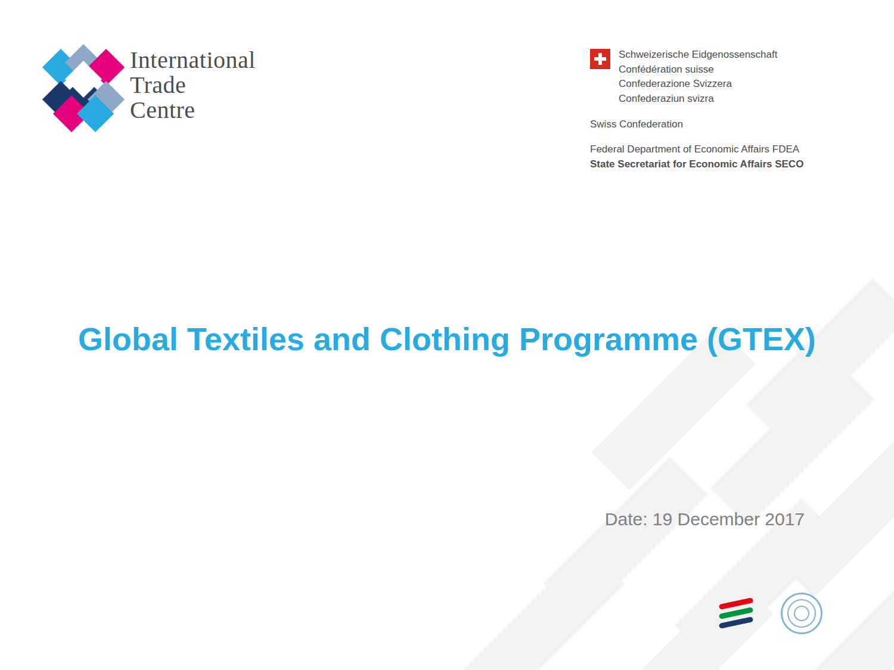International
Trade
Centre
Schweizerische Eidgenossenschaft
Confédération suisse
Confederazione Svizzera
Confederaziun svizra
Swiss Confederation
Federal Department of Economic Affairs FDEA
State Secretariat for Economic Affairs SECO
Global Textiles and Clothing Programme (GTEX)
Date: 19 December 2017